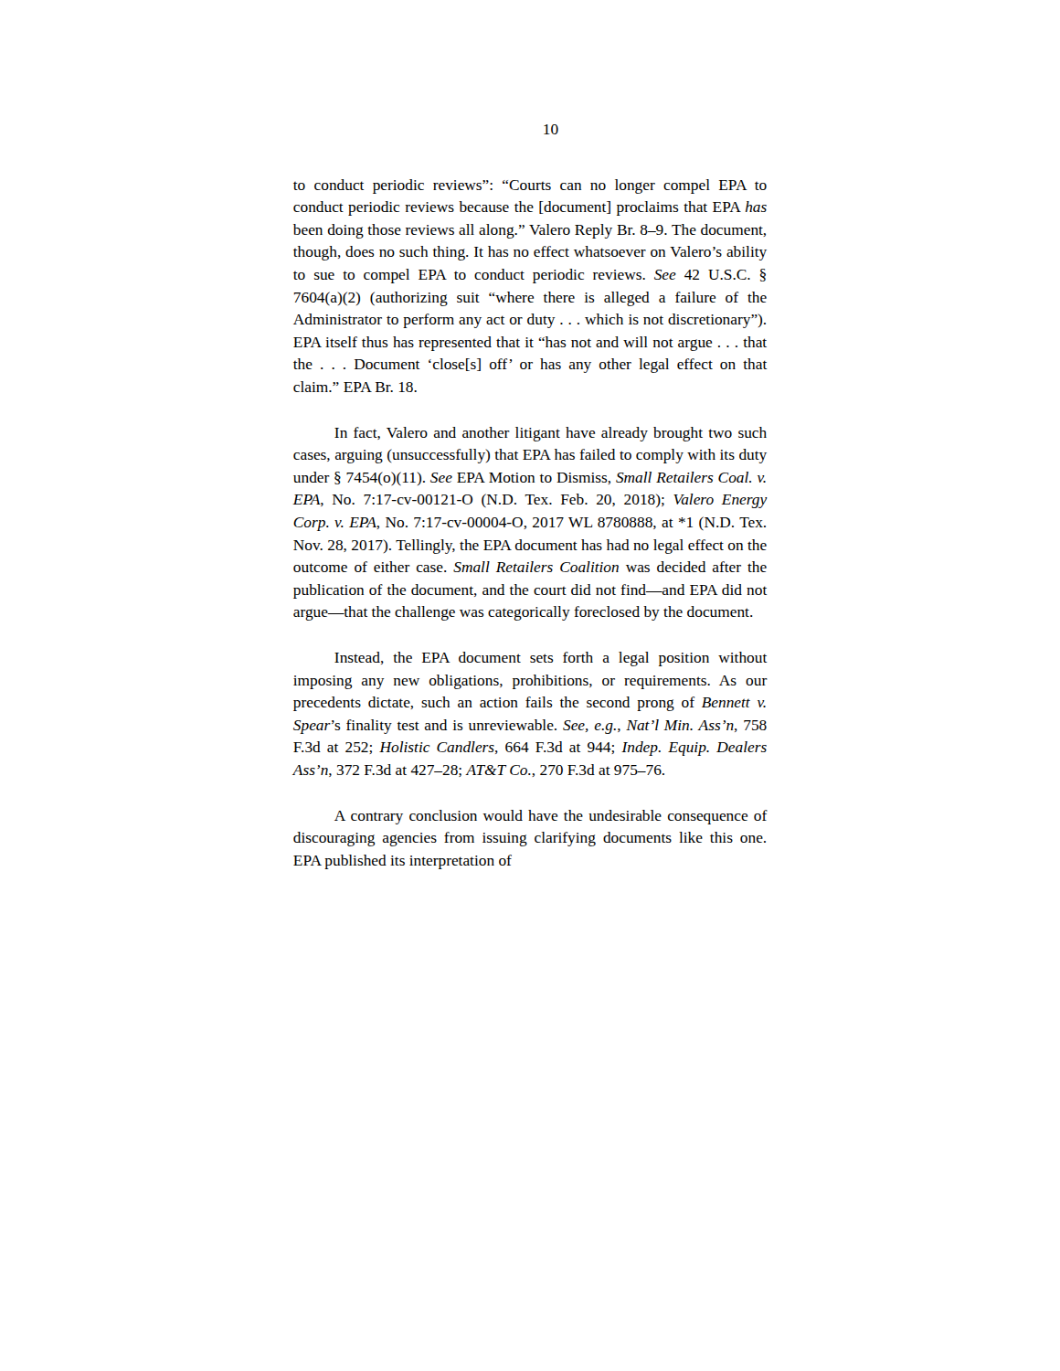10
to conduct periodic reviews”: “Courts can no longer compel EPA to conduct periodic reviews because the [document] proclaims that EPA has been doing those reviews all along.” Valero Reply Br. 8–9. The document, though, does no such thing. It has no effect whatsoever on Valero’s ability to sue to compel EPA to conduct periodic reviews. See 42 U.S.C. § 7604(a)(2) (authorizing suit “where there is alleged a failure of the Administrator to perform any act or duty . . . which is not discretionary”). EPA itself thus has represented that it “has not and will not argue . . . that the . . . Document ‘close[s] off’ or has any other legal effect on that claim.” EPA Br. 18.
In fact, Valero and another litigant have already brought two such cases, arguing (unsuccessfully) that EPA has failed to comply with its duty under § 7454(o)(11). See EPA Motion to Dismiss, Small Retailers Coal. v. EPA, No. 7:17-cv-00121-O (N.D. Tex. Feb. 20, 2018); Valero Energy Corp. v. EPA, No. 7:17-cv-00004-O, 2017 WL 8780888, at *1 (N.D. Tex. Nov. 28, 2017). Tellingly, the EPA document has had no legal effect on the outcome of either case. Small Retailers Coalition was decided after the publication of the document, and the court did not find—and EPA did not argue—that the challenge was categorically foreclosed by the document.
Instead, the EPA document sets forth a legal position without imposing any new obligations, prohibitions, or requirements. As our precedents dictate, such an action fails the second prong of Bennett v. Spear’s finality test and is unreviewable. See, e.g., Nat’l Min. Ass’n, 758 F.3d at 252; Holistic Candlers, 664 F.3d at 944; Indep. Equip. Dealers Ass’n, 372 F.3d at 427–28; AT&T Co., 270 F.3d at 975–76.
A contrary conclusion would have the undesirable consequence of discouraging agencies from issuing clarifying documents like this one. EPA published its interpretation of